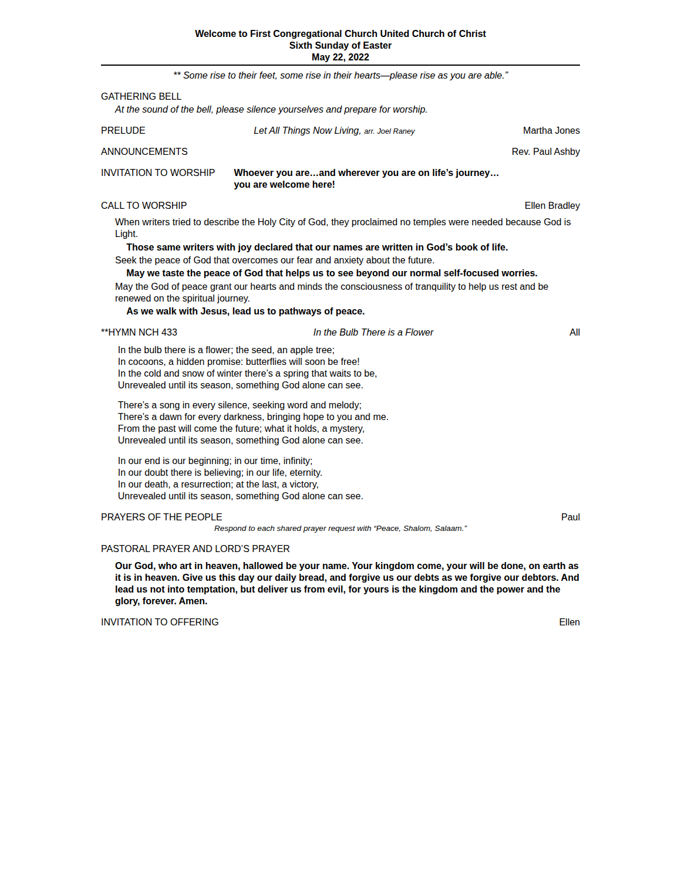Welcome to First Congregational Church United Church of Christ
Sixth Sunday of Easter
May 22, 2022
** Some rise to their feet, some rise in their hearts—please rise as you are able.”
GATHERING BELL
At the sound of the bell, please silence yourselves and prepare for worship.
PRELUDE Let All Things Now Living, arr. Joel Raney Martha Jones
ANNOUNCEMENTS Rev. Paul Ashby
INVITATION TO WORSHIP Whoever you are…and wherever you are on life’s journey…
you are welcome here!
CALL TO WORSHIP Ellen Bradley
When writers tried to describe the Holy City of God, they proclaimed no temples were needed because God is Light.
Those same writers with joy declared that our names are written in God’s book of life.
Seek the peace of God that overcomes our fear and anxiety about the future.
May we taste the peace of God that helps us to see beyond our normal self-focused worries.
May the God of peace grant our hearts and minds the consciousness of tranquility to help us rest and be renewed on the spiritual journey.
As we walk with Jesus, lead us to pathways of peace.
**HYMN NCH 433 In the Bulb There is a Flower All
In the bulb there is a flower; the seed, an apple tree;
In cocoons, a hidden promise: butterflies will soon be free!
In the cold and snow of winter there’s a spring that waits to be,
Unrevealed until its season, something God alone can see.
There’s a song in every silence, seeking word and melody;
There’s a dawn for every darkness, bringing hope to you and me.
From the past will come the future; what it holds, a mystery,
Unrevealed until its season, something God alone can see.
In our end is our beginning; in our time, infinity;
In our doubt there is believing; in our life, eternity.
In our death, a resurrection; at the last, a victory,
Unrevealed until its season, something God alone can see.
PRAYERS OF THE PEOPLE Paul
Respond to each shared prayer request with “Peace, Shalom, Salaam.”
PASTORAL PRAYER AND LORD’S PRAYER
Our God, who art in heaven, hallowed be your name. Your kingdom come, your will be done, on earth as it is in heaven. Give us this day our daily bread, and forgive us our debts as we forgive our debtors. And lead us not into temptation, but deliver us from evil, for yours is the kingdom and the power and the glory, forever. Amen.
INVITATION TO OFFERING Ellen